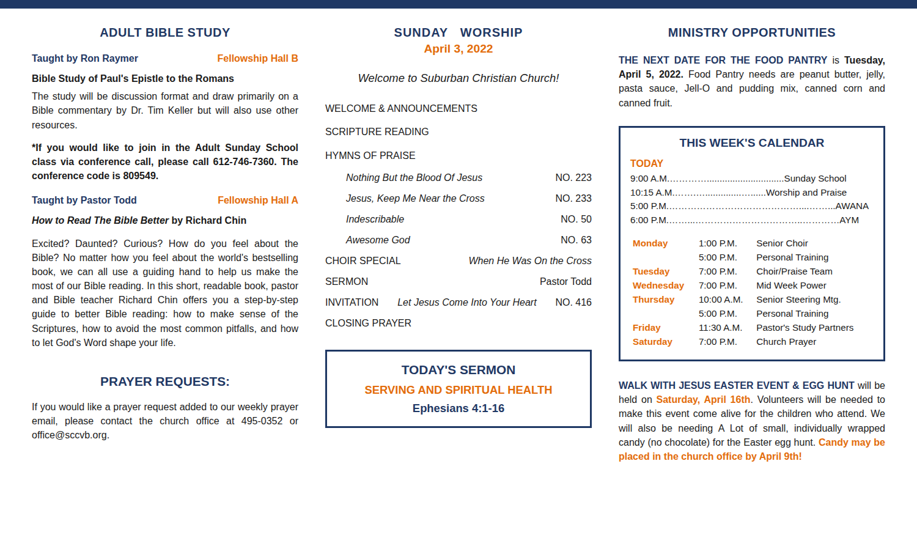ADULT BIBLE STUDY
Taught by Ron Raymer Fellowship Hall B
Bible Study of Paul's Epistle to the Romans
The study will be discussion format and draw primarily on a Bible commentary by Dr. Tim Keller but will also use other resources.
*If you would like to join in the Adult Sunday School class via conference call, please call 612-746-7360. The conference code is 809549.
Taught by Pastor Todd Fellowship Hall A
How to Read The Bible Better by Richard Chin
Excited? Daunted? Curious? How do you feel about the Bible? No matter how you feel about the world's bestselling book, we can all use a guiding hand to help us make the most of our Bible reading. In this short, readable book, pastor and Bible teacher Richard Chin offers you a step-by-step guide to better Bible reading: how to make sense of the Scriptures, how to avoid the most common pitfalls, and how to let God's Word shape your life.
PRAYER REQUESTS:
If you would like a prayer request added to our weekly prayer email, please contact the church office at 495-0352 or office@sccvb.org.
SUNDAY WORSHIP
April 3, 2022
Welcome to Suburban Christian Church!
WELCOME & ANNOUNCEMENTS
SCRIPTURE READING
HYMNS OF PRAISE
Nothing But the Blood Of Jesus NO. 223
Jesus, Keep Me Near the Cross NO. 233
Indescribable NO. 50
Awesome God NO. 63
CHOIR SPECIAL When He Was On the Cross
SERMON Pastor Todd
INVITATION Let Jesus Come Into Your Heart NO. 416
CLOSING PRAYER
TODAY'S SERMON
SERVING AND SPIRITUAL HEALTH
Ephesians 4:1-16
MINISTRY OPPORTUNITIES
THE NEXT DATE FOR THE FOOD PANTRY is Tuesday, April 5, 2022. Food Pantry needs are peanut butter, jelly, pasta sauce, Jell-O and pudding mix, canned corn and canned fruit.
THIS WEEK'S CALENDAR
TODAY
9:00 A.M.…………..............................Sunday School
10:15 A.M.…….…..............…......Worship and Praise
5:00 P.M.……………………………………....……...AWANA
6:00 P.M.……...……………………………..…………AYM
| Monday | 1:00 P.M. | Senior Choir |
| | 5:00 P.M. | Personal Training |
| Tuesday | 7:00 P.M. | Choir/Praise Team |
| Wednesday | 7:00 P.M. | Mid Week Power |
| Thursday | 10:00 A.M. | Senior Steering Mtg. |
| | 5:00 P.M. | Personal Training |
| Friday | 11:30 A.M. | Pastor's Study Partners |
| Saturday | 7:00 P.M. | Church Prayer |
WALK WITH JESUS EASTER EVENT & EGG HUNT will be held on Saturday, April 16th. Volunteers will be needed to make this event come alive for the children who attend. We will also be needing A Lot of small, individually wrapped candy (no chocolate) for the Easter egg hunt. Candy may be placed in the church office by April 9th!